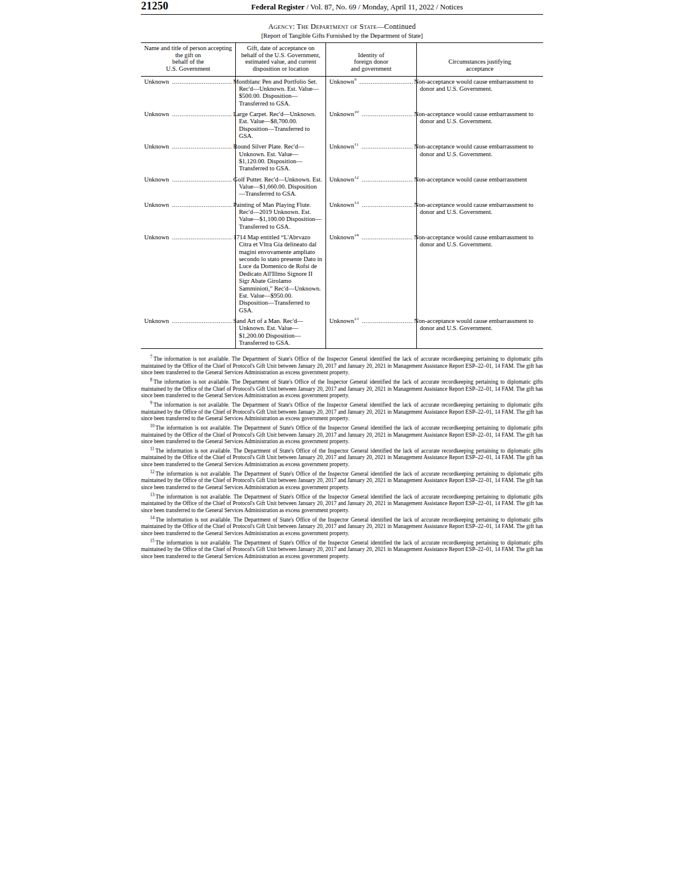21250
Federal Register / Vol. 87, No. 69 / Monday, April 11, 2022 / Notices
Agency: The Department of State—Continued
[Report of Tangible Gifts Furnished by the Department of State]
| Name and title of person accepting the gift on behalf of the U.S. Government | Gift, date of acceptance on behalf of the U.S. Government, estimated value, and current disposition or location | Identity of foreign donor and government | Circumstances justifying acceptance |
| --- | --- | --- | --- |
| Unknown | Montblanc Pen and Portfolio Set. Rec'd—Unknown. Est. Value—$500.00. Disposition—Transferred to GSA. | Unknown 9 | Non-acceptance would cause embarrassment to donor and U.S. Government. |
| Unknown | Large Carpet. Rec'd—Unknown. Est. Value—$8,700.00. Disposition—Transferred to GSA. | Unknown 10 | Non-acceptance would cause embarrassment to donor and U.S. Government. |
| Unknown | Round Silver Plate. Rec'd—Unknown. Est. Value—$1,120.00. Disposition—Transferred to GSA. | Unknown 11 | Non-acceptance would cause embarrassment to donor and U.S. Government. |
| Unknown | Golf Putter. Rec'd—Unknown. Est. Value—$1,660.00. Disposition—Transferred to GSA. | Unknown 12 | Non-acceptance would cause embarrassment |
| Unknown | Painting of Man Playing Flute. Rec'd—2019 Unknown. Est. Value—$1,100.00 Disposition—Transferred to GSA. | Unknown 13 | Non-acceptance would cause embarrassment to donor and U.S. Government. |
| Unknown | 1714 Map entitled “L'Abrvazo Citra et Vltra Gia delineato dal magini envovamente ampliato secondo lo stato presente Dato in Luce da Domenico de Rofsi de Dedicato All'Illmo Signore II Sigr Abate Girolamo Samminioti,” Rec'd—Unknown. Est. Value—$950.00. Disposition—Transferred to GSA. | Unknown 14 | Non-acceptance would cause embarrassment to donor and U.S. Government. |
| Unknown | Sand Art of a Man. Rec'd—Unknown. Est. Value—$1,200.00 Disposition—Transferred to GSA. | Unknown 15 | Non-acceptance would cause embarrassment to donor and U.S. Government. |
7 The information is not available. The Department of State's Office of the Inspector General identified the lack of accurate recordkeeping pertaining to diplomatic gifts maintained by the Office of the Chief of Protocol's Gift Unit between January 20, 2017 and January 20, 2021 in Management Assistance Report ESP–22–01, 14 FAM. The gift has since been transferred to the General Services Administration as excess government property.
8 The information is not available. The Department of State's Office of the Inspector General identified the lack of accurate recordkeeping pertaining to diplomatic gifts maintained by the Office of the Chief of Protocol's Gift Unit between January 20, 2017 and January 20, 2021 in Management Assistance Report ESP–22–01, 14 FAM. The gift has since been transferred to the General Services Administration as excess government property.
9 The information is not available. The Department of State's Office of the Inspector General identified the lack of accurate recordkeeping pertaining to diplomatic gifts maintained by the Office of the Chief of Protocol's Gift Unit between January 20, 2017 and January 20, 2021 in Management Assistance Report ESP–22–01, 14 FAM. The gift has since been transferred to the General Services Administration as excess government property.
10 The information is not available. The Department of State's Office of the Inspector General identified the lack of accurate recordkeeping pertaining to diplomatic gifts maintained by the Office of the Chief of Protocol's Gift Unit between January 20, 2017 and January 20, 2021 in Management Assistance Report ESP–22–01, 14 FAM. The gift has since been transferred to the General Services Administration as excess government property.
11 The information is not available. The Department of State's Office of the Inspector General identified the lack of accurate recordkeeping pertaining to diplomatic gifts maintained by the Office of the Chief of Protocol's Gift Unit between January 20, 2017 and January 20, 2021 in Management Assistance Report ESP–22–01, 14 FAM. The gift has since been transferred to the General Services Administration as excess government property.
12 The information is not available. The Department of State's Office of the Inspector General identified the lack of accurate recordkeeping pertaining to diplomatic gifts maintained by the Office of the Chief of Protocol's Gift Unit between January 20, 2017 and January 20, 2021 in Management Assistance Report ESP–22–01, 14 FAM. The gift has since been transferred to the General Services Administration as excess government property.
13 The information is not available. The Department of State's Office of the Inspector General identified the lack of accurate recordkeeping pertaining to diplomatic gifts maintained by the Office of the Chief of Protocol's Gift Unit between January 20, 2017 and January 20, 2021 in Management Assistance Report ESP–22–01, 14 FAM. The gift has since been transferred to the General Services Administration as excess government property.
14 The information is not available. The Department of State's Office of the Inspector General identified the lack of accurate recordkeeping pertaining to diplomatic gifts maintained by the Office of the Chief of Protocol's Gift Unit between January 20, 2017 and January 20, 2021 in Management Assistance Report ESP–22–01, 14 FAM. The gift has since been transferred to the General Services Administration as excess government property.
15 The information is not available. The Department of State's Office of the Inspector General identified the lack of accurate recordkeeping pertaining to diplomatic gifts maintained by the Office of the Chief of Protocol's Gift Unit between January 20, 2017 and January 20, 2021 in Management Assistance Report ESP–22–01, 14 FAM. The gift has since been transferred to the General Services Administration as excess government property.